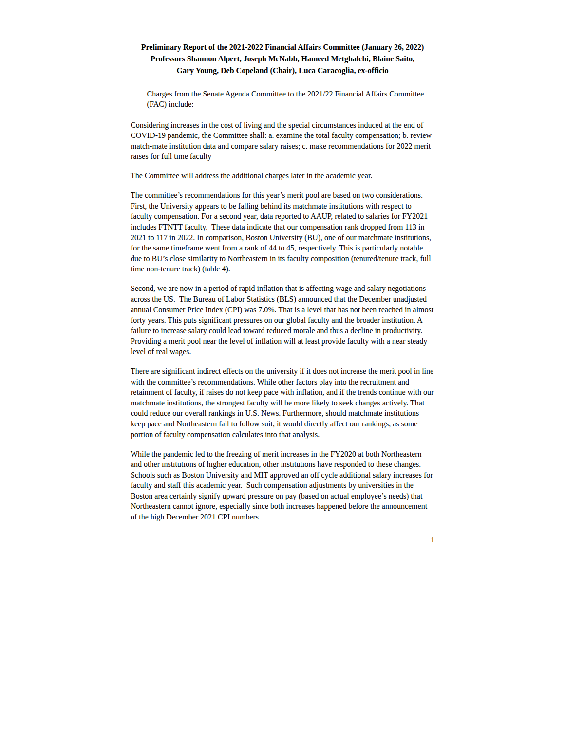Preliminary Report of the 2021-2022 Financial Affairs Committee (January 26, 2022) Professors Shannon Alpert, Joseph McNabb, Hameed Metghalchi, Blaine Saito, Gary Young, Deb Copeland (Chair), Luca Caracoglia, ex-officio
Charges from the Senate Agenda Committee to the 2021/22 Financial Affairs Committee (FAC) include:
Considering increases in the cost of living and the special circumstances induced at the end of COVID-19 pandemic, the Committee shall: a. examine the total faculty compensation; b. review match-mate institution data and compare salary raises; c. make recommendations for 2022 merit raises for full time faculty
The Committee will address the additional charges later in the academic year.
The committee’s recommendations for this year’s merit pool are based on two considerations. First, the University appears to be falling behind its matchmate institutions with respect to faculty compensation. For a second year, data reported to AAUP, related to salaries for FY2021 includes FTNTT faculty. These data indicate that our compensation rank dropped from 113 in 2021 to 117 in 2022. In comparison, Boston University (BU), one of our matchmate institutions, for the same timeframe went from a rank of 44 to 45, respectively. This is particularly notable due to BU’s close similarity to Northeastern in its faculty composition (tenured/tenure track, full time non-tenure track) (table 4).
Second, we are now in a period of rapid inflation that is affecting wage and salary negotiations across the US. The Bureau of Labor Statistics (BLS) announced that the December unadjusted annual Consumer Price Index (CPI) was 7.0%. That is a level that has not been reached in almost forty years. This puts significant pressures on our global faculty and the broader institution. A failure to increase salary could lead toward reduced morale and thus a decline in productivity. Providing a merit pool near the level of inflation will at least provide faculty with a near steady level of real wages.
There are significant indirect effects on the university if it does not increase the merit pool in line with the committee’s recommendations. While other factors play into the recruitment and retainment of faculty, if raises do not keep pace with inflation, and if the trends continue with our matchmate institutions, the strongest faculty will be more likely to seek changes actively. That could reduce our overall rankings in U.S. News. Furthermore, should matchmate institutions keep pace and Northeastern fail to follow suit, it would directly affect our rankings, as some portion of faculty compensation calculates into that analysis.
While the pandemic led to the freezing of merit increases in the FY2020 at both Northeastern and other institutions of higher education, other institutions have responded to these changes. Schools such as Boston University and MIT approved an off cycle additional salary increases for faculty and staff this academic year. Such compensation adjustments by universities in the Boston area certainly signify upward pressure on pay (based on actual employee’s needs) that Northeastern cannot ignore, especially since both increases happened before the announcement of the high December 2021 CPI numbers.
1